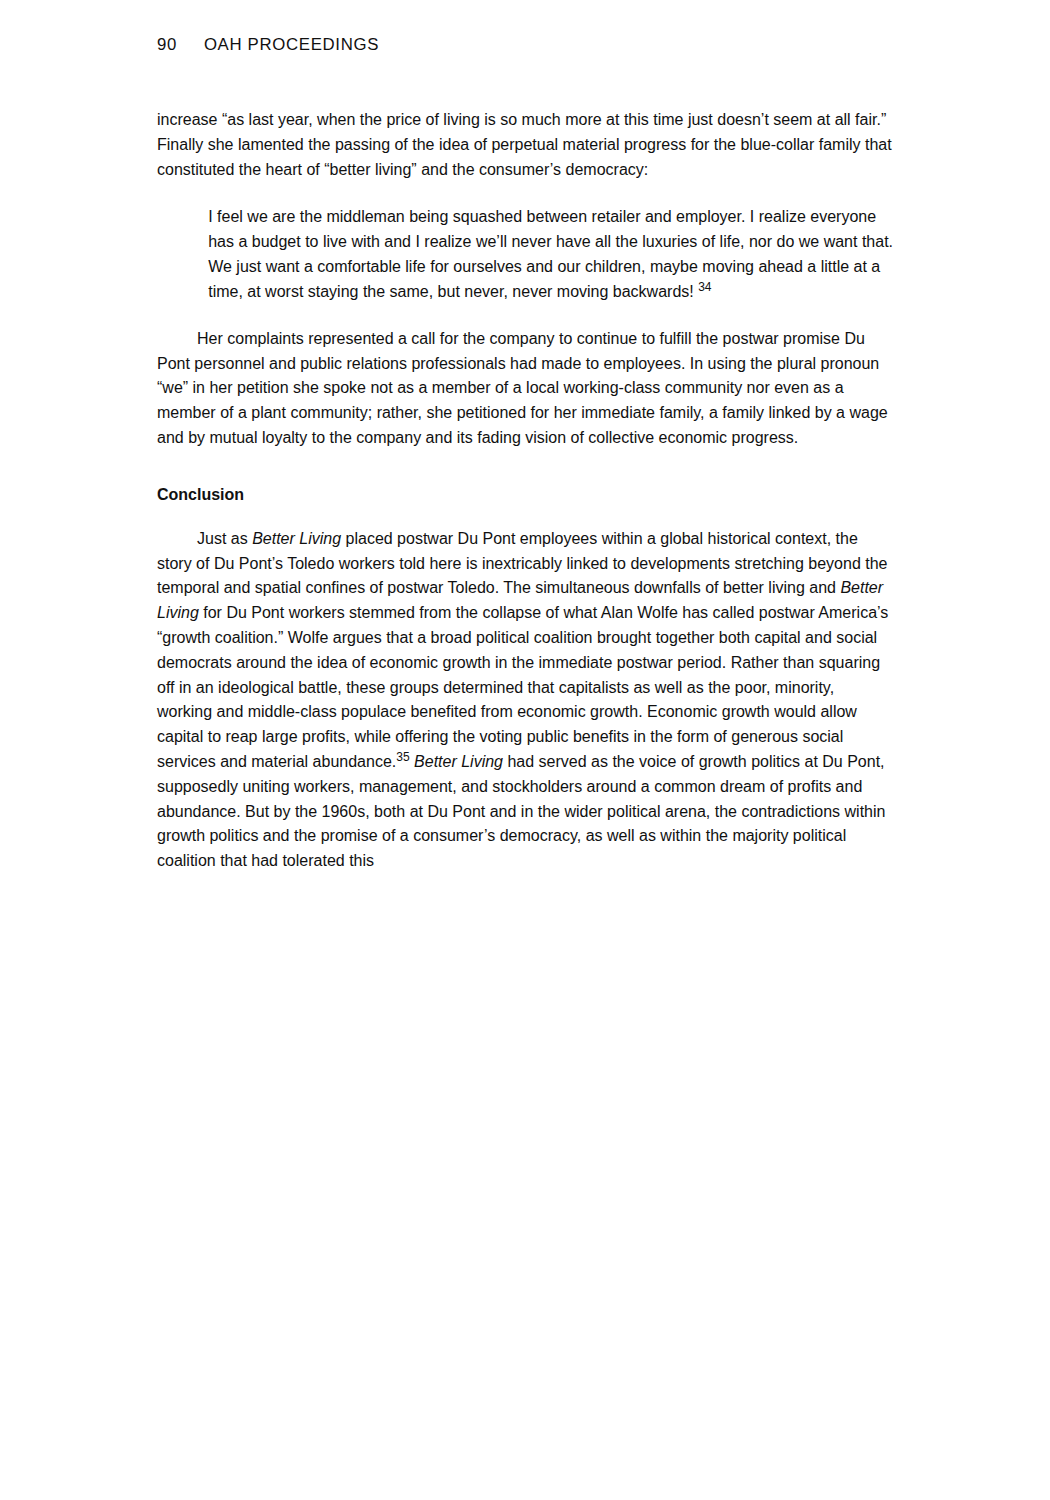90 OAH PROCEEDINGS
increase “as last year, when the price of living is so much more at this time just doesn’t seem at all fair.” Finally she lamented the passing of the idea of perpetual material progress for the blue-collar family that constituted the heart of “better living” and the consumer’s democracy:
I feel we are the middleman being squashed between retailer and employer. I realize everyone has a budget to live with and I realize we’ll never have all the luxuries of life, nor do we want that. We just want a comfortable life for ourselves and our children, maybe moving ahead a little at a time, at worst staying the same, but never, never moving backwards! 34
Her complaints represented a call for the company to continue to fulfill the postwar promise Du Pont personnel and public relations professionals had made to employees. In using the plural pronoun “we” in her petition she spoke not as a member of a local working-class community nor even as a member of a plant community; rather, she petitioned for her immediate family, a family linked by a wage and by mutual loyalty to the company and its fading vision of collective economic progress.
Conclusion
Just as Better Living placed postwar Du Pont employees within a global historical context, the story of Du Pont’s Toledo workers told here is inextricably linked to developments stretching beyond the temporal and spatial confines of postwar Toledo. The simultaneous downfalls of better living and Better Living for Du Pont workers stemmed from the collapse of what Alan Wolfe has called postwar America’s “growth coalition.” Wolfe argues that a broad political coalition brought together both capital and social democrats around the idea of economic growth in the immediate postwar period. Rather than squaring off in an ideological battle, these groups determined that capitalists as well as the poor, minority, working and middle-class populace benefited from economic growth. Economic growth would allow capital to reap large profits, while offering the voting public benefits in the form of generous social services and material abundance.35 Better Living had served as the voice of growth politics at Du Pont, supposedly uniting workers, management, and stockholders around a common dream of profits and abundance. But by the 1960s, both at Du Pont and in the wider political arena, the contradictions within growth politics and the promise of a consumer’s democracy, as well as within the majority political coalition that had tolerated this